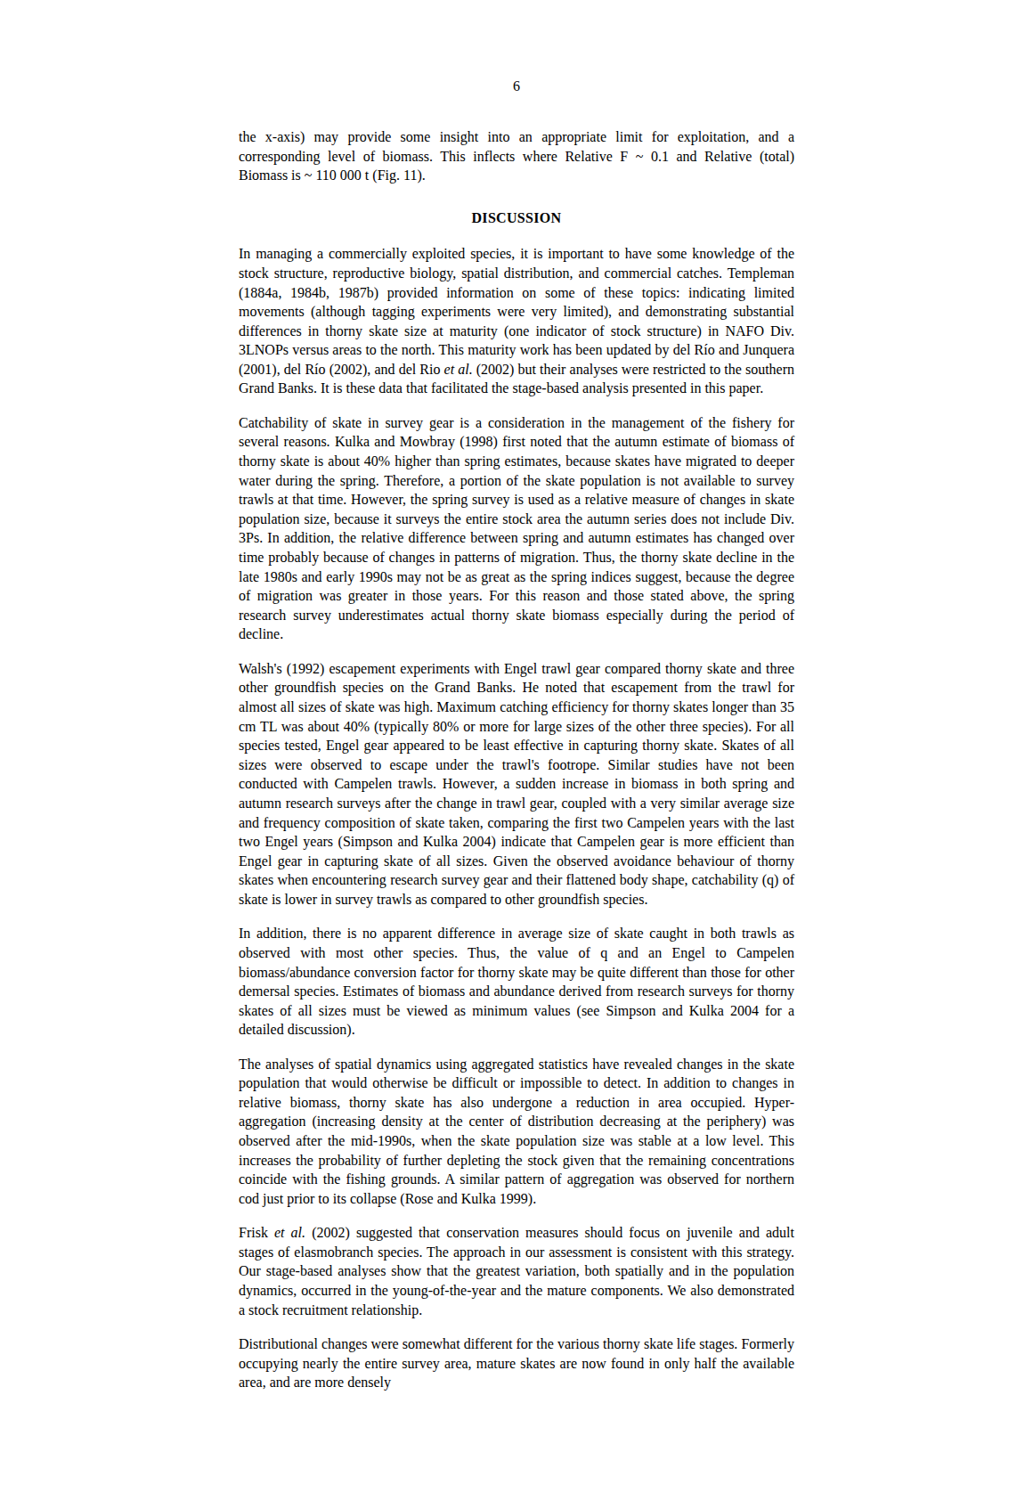6
the x-axis) may provide some insight into an appropriate limit for exploitation, and a corresponding level of biomass. This inflects where Relative F ~ 0.1 and Relative (total) Biomass is ~ 110 000 t (Fig. 11).
DISCUSSION
In managing a commercially exploited species, it is important to have some knowledge of the stock structure, reproductive biology, spatial distribution, and commercial catches. Templeman (1884a, 1984b, 1987b) provided information on some of these topics: indicating limited movements (although tagging experiments were very limited), and demonstrating substantial differences in thorny skate size at maturity (one indicator of stock structure) in NAFO Div. 3LNOPs versus areas to the north. This maturity work has been updated by del Río and Junquera (2001), del Río (2002), and del Rio et al. (2002) but their analyses were restricted to the southern Grand Banks. It is these data that facilitated the stage-based analysis presented in this paper.
Catchability of skate in survey gear is a consideration in the management of the fishery for several reasons. Kulka and Mowbray (1998) first noted that the autumn estimate of biomass of thorny skate is about 40% higher than spring estimates, because skates have migrated to deeper water during the spring. Therefore, a portion of the skate population is not available to survey trawls at that time. However, the spring survey is used as a relative measure of changes in skate population size, because it surveys the entire stock area the autumn series does not include Div. 3Ps. In addition, the relative difference between spring and autumn estimates has changed over time probably because of changes in patterns of migration. Thus, the thorny skate decline in the late 1980s and early 1990s may not be as great as the spring indices suggest, because the degree of migration was greater in those years. For this reason and those stated above, the spring research survey underestimates actual thorny skate biomass especially during the period of decline.
Walsh's (1992) escapement experiments with Engel trawl gear compared thorny skate and three other groundfish species on the Grand Banks. He noted that escapement from the trawl for almost all sizes of skate was high. Maximum catching efficiency for thorny skates longer than 35 cm TL was about 40% (typically 80% or more for large sizes of the other three species). For all species tested, Engel gear appeared to be least effective in capturing thorny skate. Skates of all sizes were observed to escape under the trawl's footrope. Similar studies have not been conducted with Campelen trawls. However, a sudden increase in biomass in both spring and autumn research surveys after the change in trawl gear, coupled with a very similar average size and frequency composition of skate taken, comparing the first two Campelen years with the last two Engel years (Simpson and Kulka 2004) indicate that Campelen gear is more efficient than Engel gear in capturing skate of all sizes. Given the observed avoidance behaviour of thorny skates when encountering research survey gear and their flattened body shape, catchability (q) of skate is lower in survey trawls as compared to other groundfish species.
In addition, there is no apparent difference in average size of skate caught in both trawls as observed with most other species. Thus, the value of q and an Engel to Campelen biomass/abundance conversion factor for thorny skate may be quite different than those for other demersal species. Estimates of biomass and abundance derived from research surveys for thorny skates of all sizes must be viewed as minimum values (see Simpson and Kulka 2004 for a detailed discussion).
The analyses of spatial dynamics using aggregated statistics have revealed changes in the skate population that would otherwise be difficult or impossible to detect. In addition to changes in relative biomass, thorny skate has also undergone a reduction in area occupied. Hyper-aggregation (increasing density at the center of distribution decreasing at the periphery) was observed after the mid-1990s, when the skate population size was stable at a low level. This increases the probability of further depleting the stock given that the remaining concentrations coincide with the fishing grounds. A similar pattern of aggregation was observed for northern cod just prior to its collapse (Rose and Kulka 1999).
Frisk et al. (2002) suggested that conservation measures should focus on juvenile and adult stages of elasmobranch species. The approach in our assessment is consistent with this strategy. Our stage-based analyses show that the greatest variation, both spatially and in the population dynamics, occurred in the young-of-the-year and the mature components. We also demonstrated a stock recruitment relationship.
Distributional changes were somewhat different for the various thorny skate life stages. Formerly occupying nearly the entire survey area, mature skates are now found in only half the available area, and are more densely